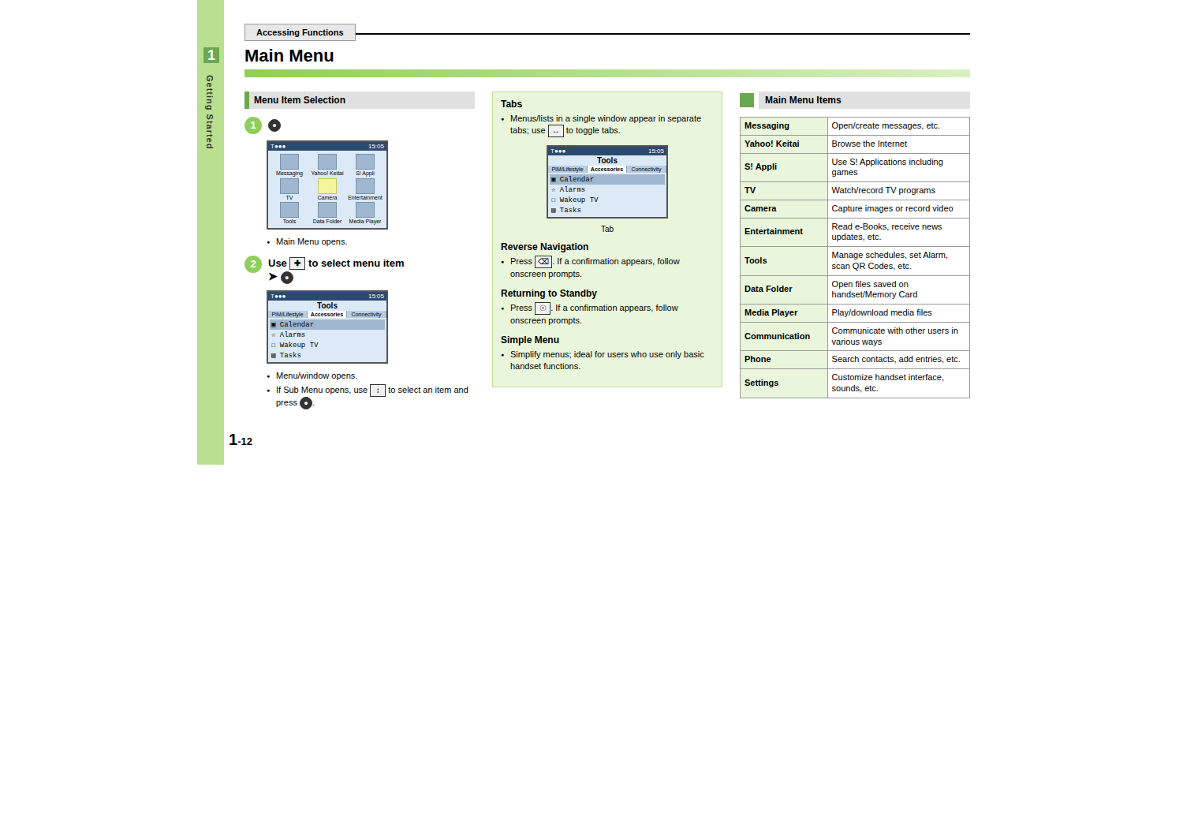1
Getting Started
Accessing Functions
Main Menu
Menu Item Selection
1
●
T●●●15:05
Messaging
Yahoo! Keitai
S! Appli
TV
Camera
Entertainment
Tools
Data Folder
Media Player
Main Menu opens.
2
Use ✚ to select menu item
➤ ●
T●●●15:05
Tools
PIM/Lifestyle Accessories Connectivity
▣ Calendar
☆ Alarms
☐ Wakeup TV
▤ Tasks
Menu/window opens.
If Sub Menu opens, use ↕ to select an item and press ●.
Tabs
Menus/lists in a single window appear in separate tabs; use ↔ to toggle tabs.
T●●●15:05
Tools
PIM/Lifestyle Accessories Connectivity
▣ Calendar
☆ Alarms
☐ Wakeup TV
▤ Tasks
Tab
Reverse Navigation
Press ⌫. If a confirmation appears, follow onscreen prompts.
Returning to Standby
Press ☉. If a confirmation appears, follow onscreen prompts.
Simple Menu
Simplify menus; ideal for users who use only basic handset functions.
Main Menu Items
| Messaging | Open/create messages, etc. |
| Yahoo! Keitai | Browse the Internet |
| S! Appli | Use S! Applications including games |
| TV | Watch/record TV programs |
| Camera | Capture images or record video |
| Entertainment | Read e-Books, receive news updates, etc. |
| Tools | Manage schedules, set Alarm, scan QR Codes, etc. |
| Data Folder | Open files saved on handset/Memory Card |
| Media Player | Play/download media files |
| Communication | Communicate with other users in various ways |
| Phone | Search contacts, add entries, etc. |
| Settings | Customize handset interface, sounds, etc. |
1-12